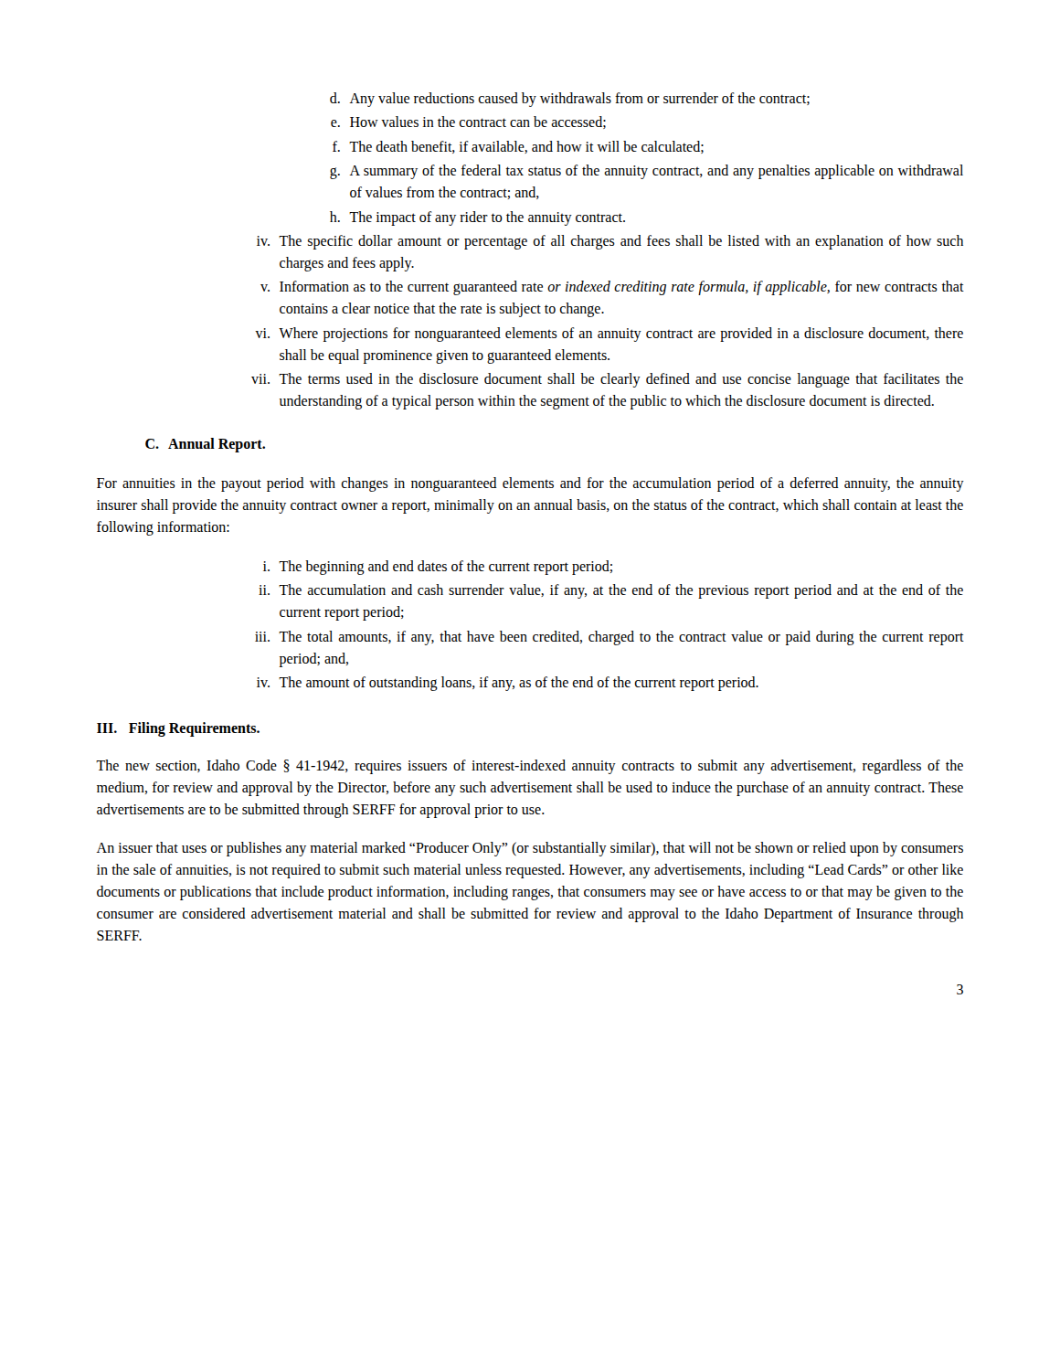d. Any value reductions caused by withdrawals from or surrender of the contract;
e. How values in the contract can be accessed;
f. The death benefit, if available, and how it will be calculated;
g. A summary of the federal tax status of the annuity contract, and any penalties applicable on withdrawal of values from the contract; and,
h. The impact of any rider to the annuity contract.
iv. The specific dollar amount or percentage of all charges and fees shall be listed with an explanation of how such charges and fees apply.
v. Information as to the current guaranteed rate or indexed crediting rate formula, if applicable, for new contracts that contains a clear notice that the rate is subject to change.
vi. Where projections for nonguaranteed elements of an annuity contract are provided in a disclosure document, there shall be equal prominence given to guaranteed elements.
vii. The terms used in the disclosure document shall be clearly defined and use concise language that facilitates the understanding of a typical person within the segment of the public to which the disclosure document is directed.
C. Annual Report.
For annuities in the payout period with changes in nonguaranteed elements and for the accumulation period of a deferred annuity, the annuity insurer shall provide the annuity contract owner a report, minimally on an annual basis, on the status of the contract, which shall contain at least the following information:
i. The beginning and end dates of the current report period;
ii. The accumulation and cash surrender value, if any, at the end of the previous report period and at the end of the current report period;
iii. The total amounts, if any, that have been credited, charged to the contract value or paid during the current report period; and,
iv. The amount of outstanding loans, if any, as of the end of the current report period.
III. Filing Requirements.
The new section, Idaho Code § 41-1942, requires issuers of interest-indexed annuity contracts to submit any advertisement, regardless of the medium, for review and approval by the Director, before any such advertisement shall be used to induce the purchase of an annuity contract. These advertisements are to be submitted through SERFF for approval prior to use.
An issuer that uses or publishes any material marked “Producer Only” (or substantially similar), that will not be shown or relied upon by consumers in the sale of annuities, is not required to submit such material unless requested. However, any advertisements, including “Lead Cards” or other like documents or publications that include product information, including ranges, that consumers may see or have access to or that may be given to the consumer are considered advertisement material and shall be submitted for review and approval to the Idaho Department of Insurance through SERFF.
3